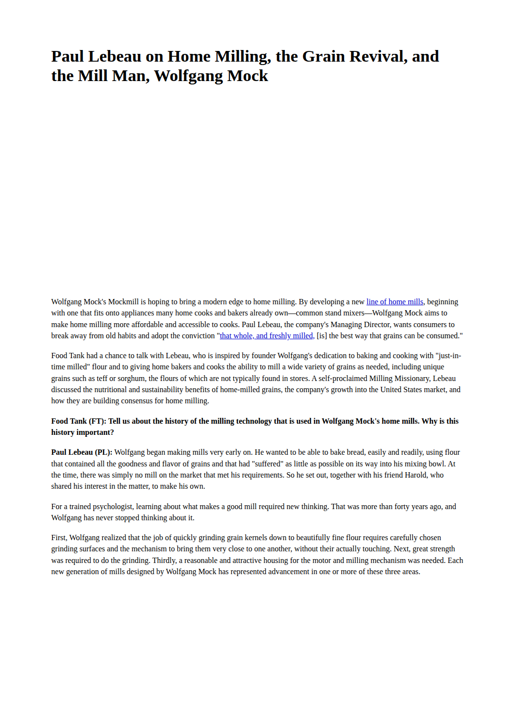Paul Lebeau on Home Milling, the Grain Revival, and the Mill Man, Wolfgang Mock
Wolfgang Mock's Mockmill is hoping to bring a modern edge to home milling. By developing a new line of home mills, beginning with one that fits onto appliances many home cooks and bakers already own—common stand mixers—Wolfgang Mock aims to make home milling more affordable and accessible to cooks. Paul Lebeau, the company's Managing Director, wants consumers to break away from old habits and adopt the conviction "that whole, and freshly milled, [is] the best way that grains can be consumed."
Food Tank had a chance to talk with Lebeau, who is inspired by founder Wolfgang's dedication to baking and cooking with "just-in-time milled" flour and to giving home bakers and cooks the ability to mill a wide variety of grains as needed, including unique grains such as teff or sorghum, the flours of which are not typically found in stores. A self-proclaimed Milling Missionary, Lebeau discussed the nutritional and sustainability benefits of home-milled grains, the company's growth into the United States market, and how they are building consensus for home milling.
Food Tank (FT): Tell us about the history of the milling technology that is used in Wolfgang Mock's home mills. Why is this history important?
Paul Lebeau (PL): Wolfgang began making mills very early on. He wanted to be able to bake bread, easily and readily, using flour that contained all the goodness and flavor of grains and that had "suffered" as little as possible on its way into his mixing bowl. At the time, there was simply no mill on the market that met his requirements. So he set out, together with his friend Harold, who shared his interest in the matter, to make his own.
For a trained psychologist, learning about what makes a good mill required new thinking. That was more than forty years ago, and Wolfgang has never stopped thinking about it.
First, Wolfgang realized that the job of quickly grinding grain kernels down to beautifully fine flour requires carefully chosen grinding surfaces and the mechanism to bring them very close to one another, without their actually touching. Next, great strength was required to do the grinding. Thirdly, a reasonable and attractive housing for the motor and milling mechanism was needed. Each new generation of mills designed by Wolfgang Mock has represented advancement in one or more of these three areas.